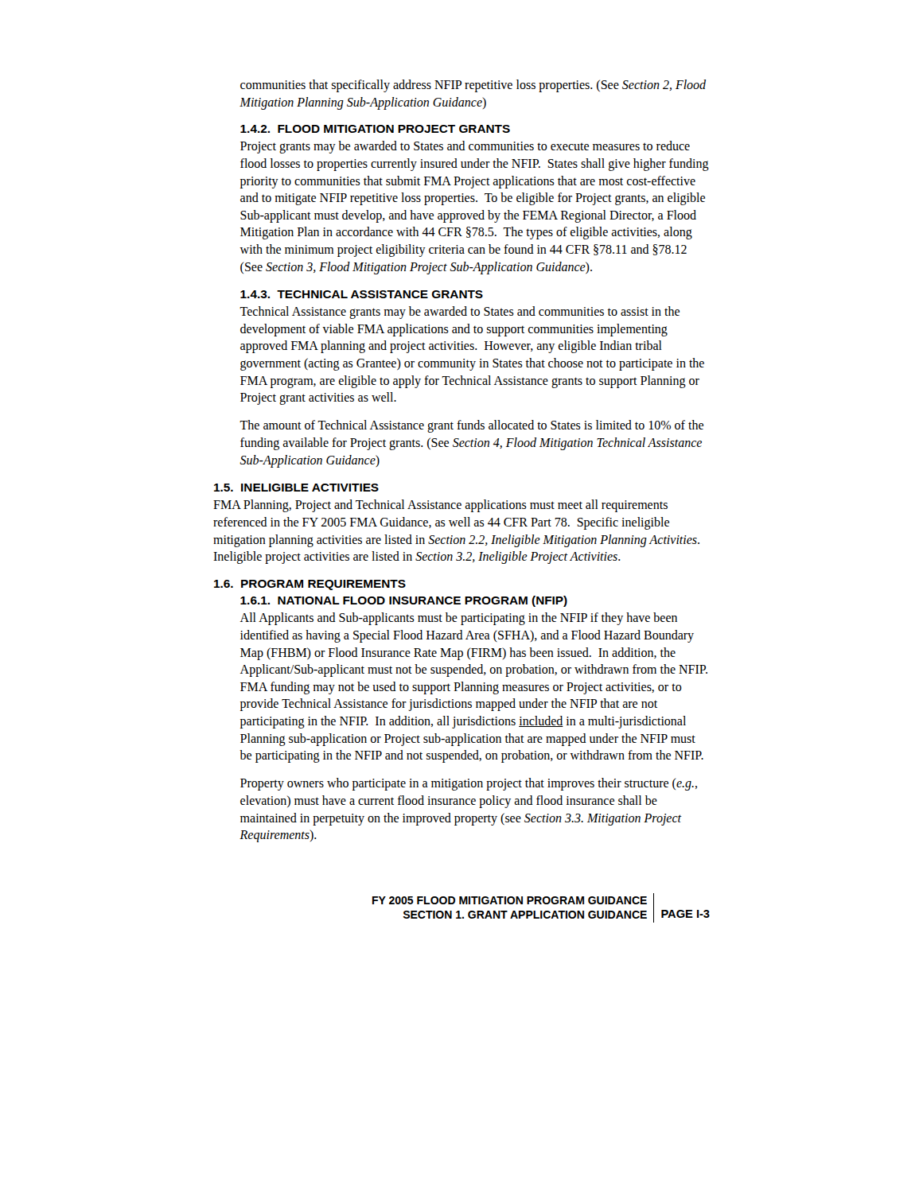communities that specifically address NFIP repetitive loss properties. (See Section 2, Flood Mitigation Planning Sub-Application Guidance)
1.4.2. FLOOD MITIGATION PROJECT GRANTS
Project grants may be awarded to States and communities to execute measures to reduce flood losses to properties currently insured under the NFIP. States shall give higher funding priority to communities that submit FMA Project applications that are most cost-effective and to mitigate NFIP repetitive loss properties. To be eligible for Project grants, an eligible Sub-applicant must develop, and have approved by the FEMA Regional Director, a Flood Mitigation Plan in accordance with 44 CFR §78.5. The types of eligible activities, along with the minimum project eligibility criteria can be found in 44 CFR §78.11 and §78.12 (See Section 3, Flood Mitigation Project Sub-Application Guidance).
1.4.3. TECHNICAL ASSISTANCE GRANTS
Technical Assistance grants may be awarded to States and communities to assist in the development of viable FMA applications and to support communities implementing approved FMA planning and project activities. However, any eligible Indian tribal government (acting as Grantee) or community in States that choose not to participate in the FMA program, are eligible to apply for Technical Assistance grants to support Planning or Project grant activities as well.
The amount of Technical Assistance grant funds allocated to States is limited to 10% of the funding available for Project grants. (See Section 4, Flood Mitigation Technical Assistance Sub-Application Guidance)
1.5. INELIGIBLE ACTIVITIES
FMA Planning, Project and Technical Assistance applications must meet all requirements referenced in the FY 2005 FMA Guidance, as well as 44 CFR Part 78. Specific ineligible mitigation planning activities are listed in Section 2.2, Ineligible Mitigation Planning Activities. Ineligible project activities are listed in Section 3.2, Ineligible Project Activities.
1.6. PROGRAM REQUIREMENTS
1.6.1. NATIONAL FLOOD INSURANCE PROGRAM (NFIP)
All Applicants and Sub-applicants must be participating in the NFIP if they have been identified as having a Special Flood Hazard Area (SFHA), and a Flood Hazard Boundary Map (FHBM) or Flood Insurance Rate Map (FIRM) has been issued. In addition, the Applicant/Sub-applicant must not be suspended, on probation, or withdrawn from the NFIP. FMA funding may not be used to support Planning measures or Project activities, or to provide Technical Assistance for jurisdictions mapped under the NFIP that are not participating in the NFIP. In addition, all jurisdictions included in a multi-jurisdictional Planning sub-application or Project sub-application that are mapped under the NFIP must be participating in the NFIP and not suspended, on probation, or withdrawn from the NFIP.
Property owners who participate in a mitigation project that improves their structure (e.g., elevation) must have a current flood insurance policy and flood insurance shall be maintained in perpetuity on the improved property (see Section 3.3. Mitigation Project Requirements).
FY 2005 FLOOD MITIGATION PROGRAM GUIDANCE SECTION 1. GRANT APPLICATION GUIDANCE
PAGE I-3